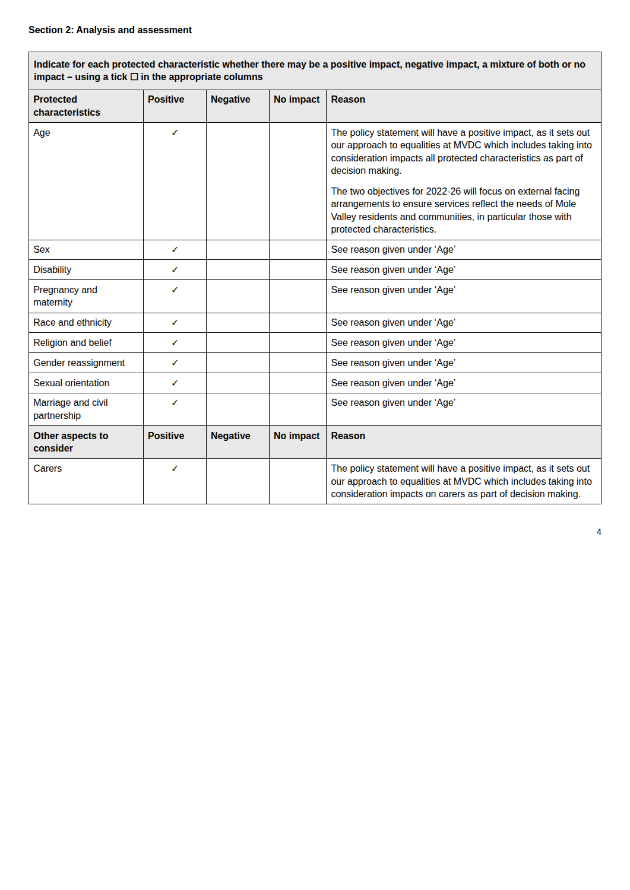Section 2: Analysis and assessment
Indicate for each protected characteristic whether there may be a positive impact, negative impact, a mixture of both or no impact – using a tick ☐ in the appropriate columns
| Protected characteristics | Positive | Negative | No impact | Reason |
| --- | --- | --- | --- | --- |
| Age | ✓ | | | The policy statement will have a positive impact, as it sets out our approach to equalities at MVDC which includes taking into consideration impacts all protected characteristics as part of decision making. The two objectives for 2022-26 will focus on external facing arrangements to ensure services reflect the needs of Mole Valley residents and communities, in particular those with protected characteristics. |
| Sex | ✓ | | | See reason given under ‘Age’ |
| Disability | ✓ | | | See reason given under ‘Age’ |
| Pregnancy and maternity | ✓ | | | See reason given under ‘Age’ |
| Race and ethnicity | ✓ | | | See reason given under ‘Age’ |
| Religion and belief | ✓ | | | See reason given under ‘Age’ |
| Gender reassignment | ✓ | | | See reason given under ‘Age’ |
| Sexual orientation | ✓ | | | See reason given under ‘Age’ |
| Marriage and civil partnership | ✓ | | | See reason given under ‘Age’ |
| Other aspects to consider | Positive | Negative | No impact | Reason |
| Carers | ✓ | | | The policy statement will have a positive impact, as it sets out our approach to equalities at MVDC which includes taking into consideration impacts on carers as part of decision making. |
4